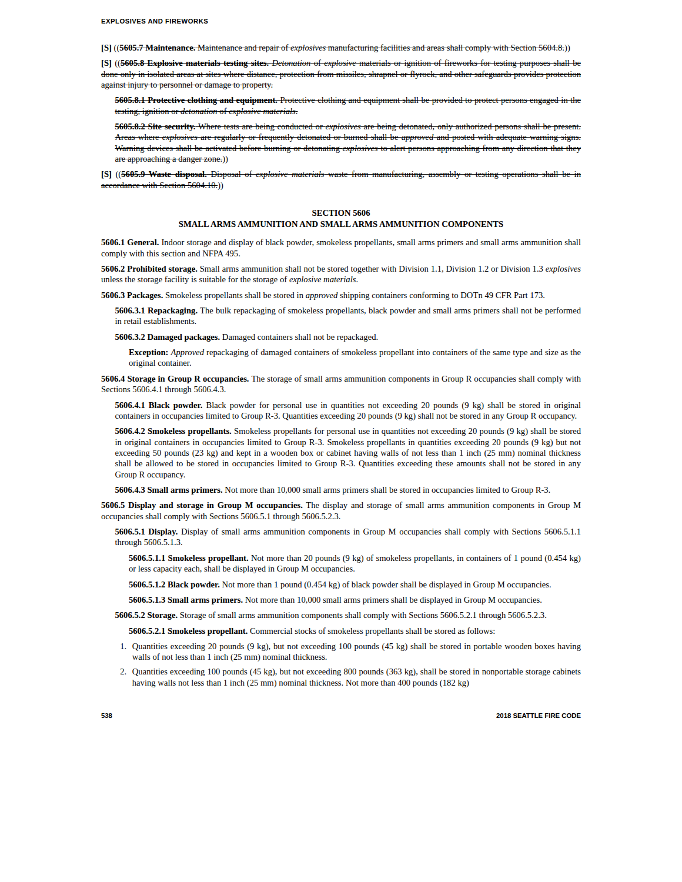EXPLOSIVES AND FIREWORKS
[S] ((5605.7 Maintenance. Maintenance and repair of explosives manufacturing facilities and areas shall comply with Section 5604.8.))
[S] ((5605.8 Explosive materials testing sites. Detonation of explosive materials or ignition of fireworks for testing purposes shall be done only in isolated areas at sites where distance, protection from missiles, shrapnel or flyrock, and other safeguards provides protection against injury to personnel or damage to property.
5605.8.1 Protective clothing and equipment. Protective clothing and equipment shall be provided to protect persons engaged in the testing, ignition or detonation of explosive materials.
5605.8.2 Site security. Where tests are being conducted or explosives are being detonated, only authorized persons shall be present. Areas where explosives are regularly or frequently detonated or burned shall be approved and posted with adequate warning signs. Warning devices shall be activated before burning or detonating explosives to alert persons approaching from any direction that they are approaching a danger zone.))
[S] ((5605.9 Waste disposal. Disposal of explosive materials waste from manufacturing, assembly or testing operations shall be in accordance with Section 5604.10.))
SECTION 5606
SMALL ARMS AMMUNITION AND SMALL ARMS AMMUNITION COMPONENTS
5606.1 General. Indoor storage and display of black powder, smokeless propellants, small arms primers and small arms ammunition shall comply with this section and NFPA 495.
5606.2 Prohibited storage. Small arms ammunition shall not be stored together with Division 1.1, Division 1.2 or Division 1.3 explosives unless the storage facility is suitable for the storage of explosive materials.
5606.3 Packages. Smokeless propellants shall be stored in approved shipping containers conforming to DOTn 49 CFR Part 173.
5606.3.1 Repackaging. The bulk repackaging of smokeless propellants, black powder and small arms primers shall not be performed in retail establishments.
5606.3.2 Damaged packages. Damaged containers shall not be repackaged.
Exception: Approved repackaging of damaged containers of smokeless propellant into containers of the same type and size as the original container.
5606.4 Storage in Group R occupancies. The storage of small arms ammunition components in Group R occupancies shall comply with Sections 5606.4.1 through 5606.4.3.
5606.4.1 Black powder. Black powder for personal use in quantities not exceeding 20 pounds (9 kg) shall be stored in original containers in occupancies limited to Group R-3. Quantities exceeding 20 pounds (9 kg) shall not be stored in any Group R occupancy.
5606.4.2 Smokeless propellants. Smokeless propellants for personal use in quantities not exceeding 20 pounds (9 kg) shall be stored in original containers in occupancies limited to Group R-3. Smokeless propellants in quantities exceeding 20 pounds (9 kg) but not exceeding 50 pounds (23 kg) and kept in a wooden box or cabinet having walls of not less than 1 inch (25 mm) nominal thickness shall be allowed to be stored in occupancies limited to Group R-3. Quantities exceeding these amounts shall not be stored in any Group R occupancy.
5606.4.3 Small arms primers. Not more than 10,000 small arms primers shall be stored in occupancies limited to Group R-3.
5606.5 Display and storage in Group M occupancies. The display and storage of small arms ammunition components in Group M occupancies shall comply with Sections 5606.5.1 through 5606.5.2.3.
5606.5.1 Display. Display of small arms ammunition components in Group M occupancies shall comply with Sections 5606.5.1.1 through 5606.5.1.3.
5606.5.1.1 Smokeless propellant. Not more than 20 pounds (9 kg) of smokeless propellants, in containers of 1 pound (0.454 kg) or less capacity each, shall be displayed in Group M occupancies.
5606.5.1.2 Black powder. Not more than 1 pound (0.454 kg) of black powder shall be displayed in Group M occupancies.
5606.5.1.3 Small arms primers. Not more than 10,000 small arms primers shall be displayed in Group M occupancies.
5606.5.2 Storage. Storage of small arms ammunition components shall comply with Sections 5606.5.2.1 through 5606.5.2.3.
5606.5.2.1 Smokeless propellant. Commercial stocks of smokeless propellants shall be stored as follows:
Quantities exceeding 20 pounds (9 kg), but not exceeding 100 pounds (45 kg) shall be stored in portable wooden boxes having walls of not less than 1 inch (25 mm) nominal thickness.
Quantities exceeding 100 pounds (45 kg), but not exceeding 800 pounds (363 kg), shall be stored in nonportable storage cabinets having walls not less than 1 inch (25 mm) nominal thickness. Not more than 400 pounds (182 kg)
538 2018 SEATTLE FIRE CODE